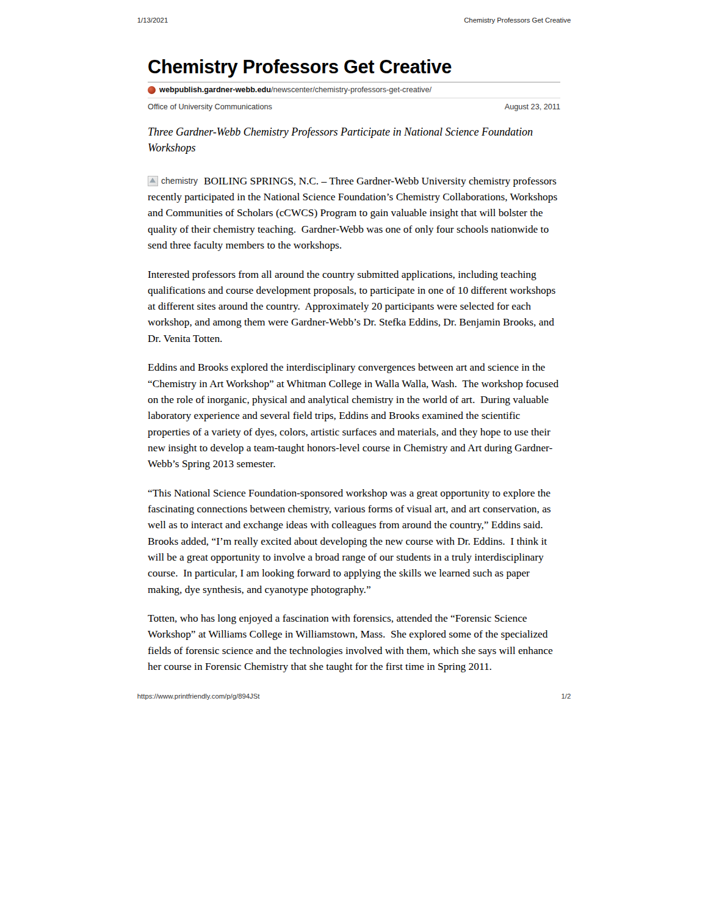1/13/2021 Chemistry Professors Get Creative
Chemistry Professors Get Creative
webpublish.gardner-webb.edu/newscenter/chemistry-professors-get-creative/
Office of University Communications August 23, 2011
Three Gardner-Webb Chemistry Professors Participate in National Science Foundation Workshops
chemistry BOILING SPRINGS, N.C. – Three Gardner-Webb University chemistry professors recently participated in the National Science Foundation’s Chemistry Collaborations, Workshops and Communities of Scholars (cCWCS) Program to gain valuable insight that will bolster the quality of their chemistry teaching. Gardner-Webb was one of only four schools nationwide to send three faculty members to the workshops.
Interested professors from all around the country submitted applications, including teaching qualifications and course development proposals, to participate in one of 10 different workshops at different sites around the country. Approximately 20 participants were selected for each workshop, and among them were Gardner-Webb’s Dr. Stefka Eddins, Dr. Benjamin Brooks, and Dr. Venita Totten.
Eddins and Brooks explored the interdisciplinary convergences between art and science in the “Chemistry in Art Workshop” at Whitman College in Walla Walla, Wash. The workshop focused on the role of inorganic, physical and analytical chemistry in the world of art. During valuable laboratory experience and several field trips, Eddins and Brooks examined the scientific properties of a variety of dyes, colors, artistic surfaces and materials, and they hope to use their new insight to develop a team-taught honors-level course in Chemistry and Art during Gardner-Webb’s Spring 2013 semester.
“This National Science Foundation-sponsored workshop was a great opportunity to explore the fascinating connections between chemistry, various forms of visual art, and art conservation, as well as to interact and exchange ideas with colleagues from around the country,” Eddins said. Brooks added, “I’m really excited about developing the new course with Dr. Eddins. I think it will be a great opportunity to involve a broad range of our students in a truly interdisciplinary course. In particular, I am looking forward to applying the skills we learned such as paper making, dye synthesis, and cyanotype photography.”
Totten, who has long enjoyed a fascination with forensics, attended the “Forensic Science Workshop” at Williams College in Williamstown, Mass. She explored some of the specialized fields of forensic science and the technologies involved with them, which she says will enhance her course in Forensic Chemistry that she taught for the first time in Spring 2011.
https://www.printfriendly.com/p/g/894JSt 1/2